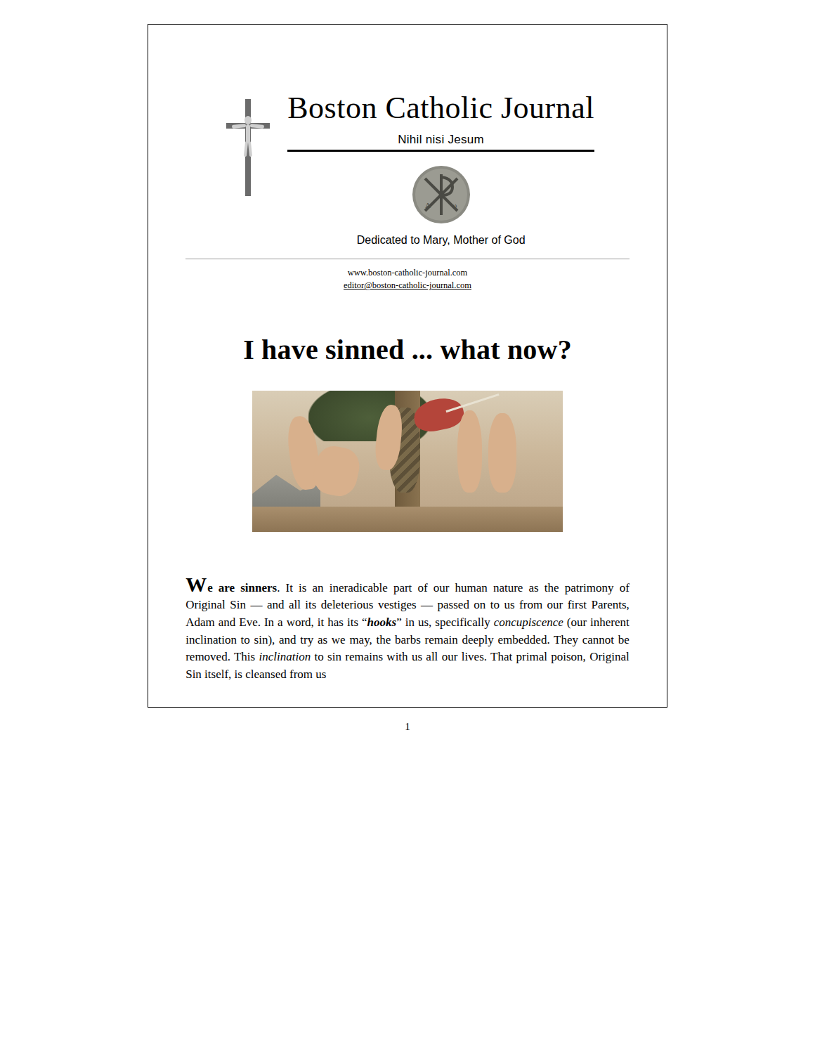Boston Catholic Journal
Nihil nisi Jesum
A ω
Dedicated to Mary, Mother of God
www.boston-catholic-journal.com
editor@boston-catholic-journal.com
I have sinned ... what now?
We are sinners. It is an ineradicable part of our human nature as the patrimony of Original Sin — and all its deleterious vestiges — passed on to us from our first Parents, Adam and Eve. In a word, it has its “hooks” in us, specifically concupiscence (our inherent inclination to sin), and try as we may, the barbs remain deeply embedded. They cannot be removed. This inclination to sin remains with us all our lives. That primal poison, Original Sin itself, is cleansed from us
1